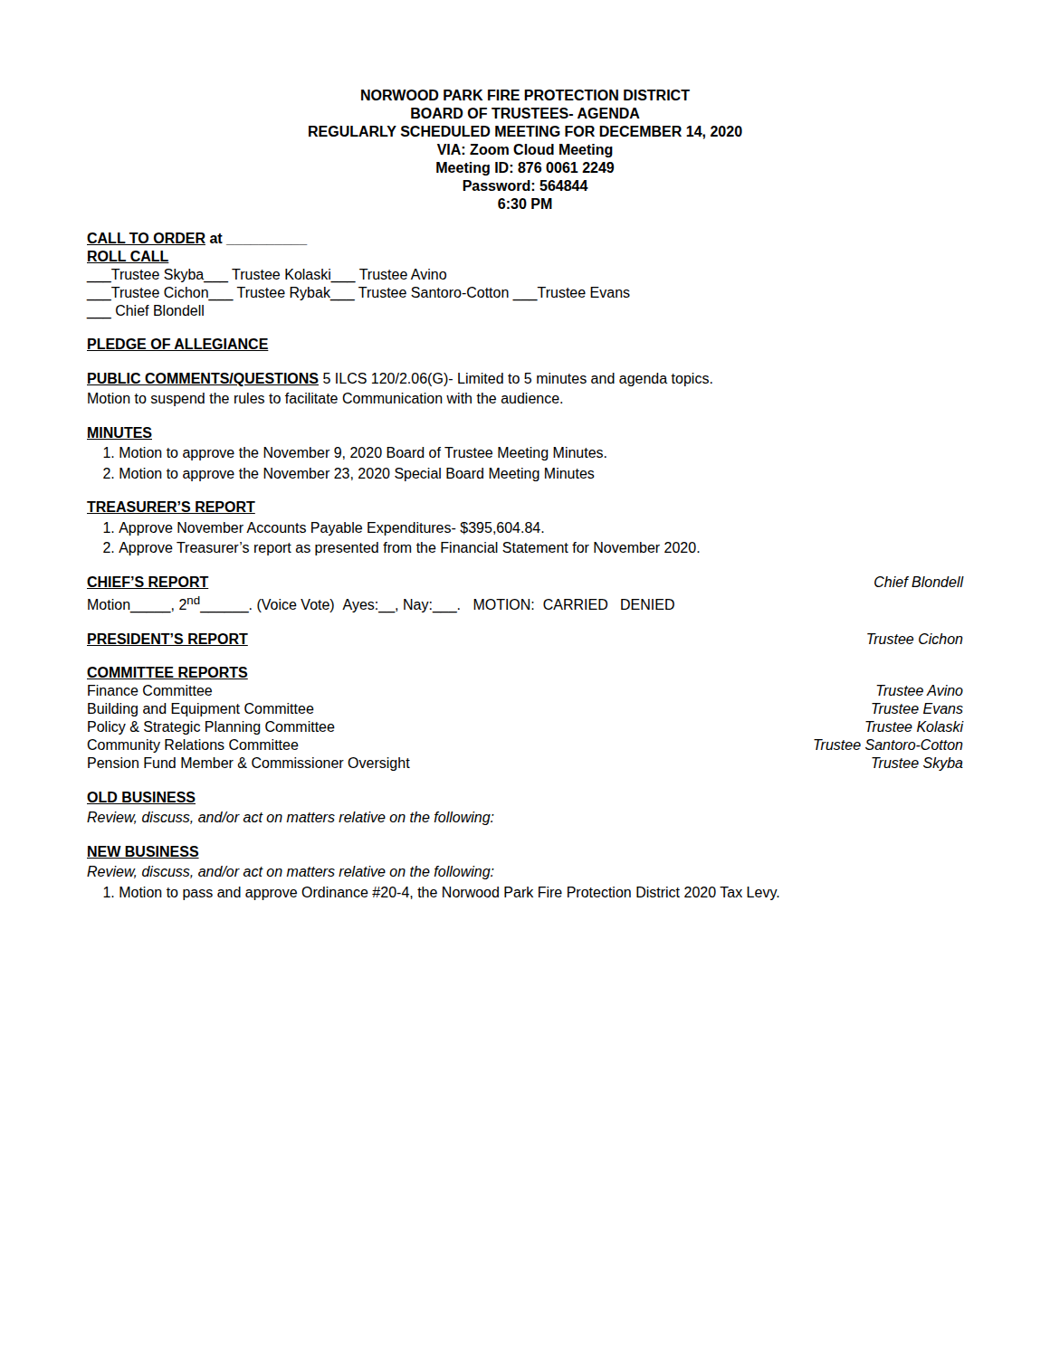NORWOOD PARK FIRE PROTECTION DISTRICT
BOARD OF TRUSTEES- AGENDA
REGULARLY SCHEDULED MEETING FOR DECEMBER 14, 2020
VIA: Zoom Cloud Meeting
Meeting ID: 876 0061 2249
Password: 564844
6:30 PM
CALL TO ORDER
at __________
ROLL CALL
___Trustee Skyba___ Trustee Kolaski___ Trustee Avino
___Trustee Cichon___ Trustee Rybak___ Trustee Santoro-Cotton ___Trustee Evans
___ Chief Blondell
PLEDGE OF ALLEGIANCE
PUBLIC COMMENTS/QUESTIONS
5 ILCS 120/2.06(G)- Limited to 5 minutes and agenda topics.
Motion to suspend the rules to facilitate Communication with the audience.
MINUTES
Motion to approve the November 9, 2020 Board of Trustee Meeting Minutes.
Motion to approve the November 23, 2020 Special Board Meeting Minutes
TREASURER’S REPORT
Approve November Accounts Payable Expenditures- $395,604.84.
Approve Treasurer’s report as presented from the Financial Statement for November 2020.
Chief Blondell
CHIEF’S REPORT
Motion_____, 2nd______. (Voice Vote) Ayes:__, Nay:___. MOTION: CARRIED DENIED
Trustee Cichon
PRESIDENT’S REPORT
COMMITTEE REPORTS
Finance Committee Trustee Avino
Building and Equipment Committee Trustee Evans
Policy & Strategic Planning Committee Trustee Kolaski
Community Relations Committee Trustee Santoro-Cotton
Pension Fund Member & Commissioner Oversight Trustee Skyba
OLD BUSINESS
Review, discuss, and/or act on matters relative on the following:
NEW BUSINESS
Review, discuss, and/or act on matters relative on the following:
Motion to pass and approve Ordinance #20-4, the Norwood Park Fire Protection District 2020 Tax Levy.